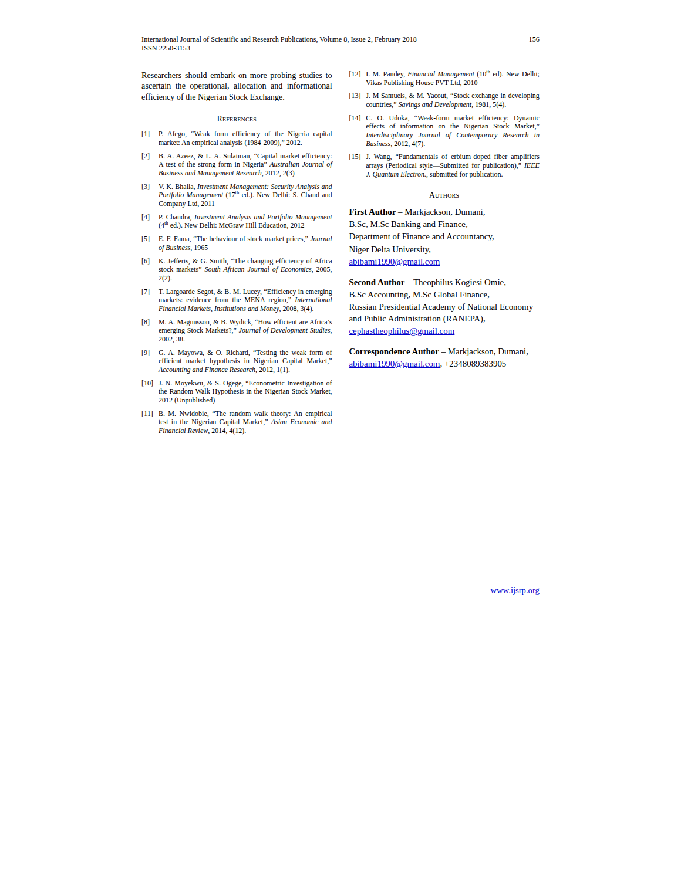156 International Journal of Scientific and Research Publications, Volume 8, Issue 2, February 2018
ISSN 2250-3153
Researchers should embark on more probing studies to ascertain the operational, allocation and informational efficiency of the Nigerian Stock Exchange.
References
[1] P. Afego, “Weak form efficiency of the Nigeria capital market: An empirical analysis (1984-2009),” 2012.
[2] B. A. Azeez, & L. A. Sulaiman, “Capital market efficiency: A test of the strong form in Nigeria” Australian Journal of Business and Management Research, 2012, 2(3)
[3] V. K. Bhalla, Investment Management: Security Analysis and Portfolio Management (17th ed.). New Delhi: S. Chand and Company Ltd, 2011
[4] P. Chandra, Investment Analysis and Portfolio Management (4th ed.). New Delhi: McGraw Hill Education, 2012
[5] E. F. Fama, “The behaviour of stock-market prices,” Journal of Business, 1965
[6] K. Jefferis, & G. Smith, “The changing efficiency of Africa stock markets” South African Journal of Economics, 2005, 2(2).
[7] T. Largoarde-Segot, & B. M. Lucey, “Efficiency in emerging markets: evidence from the MENA region,” International Financial Markets, Institutions and Money, 2008, 3(4).
[8] M. A. Magnusson, & B. Wydick, “How efficient are Africa’s emerging Stock Markets?,” Journal of Development Studies, 2002, 38.
[9] G. A. Mayowa, & O. Richard, “Testing the weak form of efficient market hypothesis in Nigerian Capital Market,” Accounting and Finance Research, 2012, 1(1).
[10] J. N. Moyekwu, & S. Ogege, “Econometric Investigation of the Random Walk Hypothesis in the Nigerian Stock Market, 2012 (Unpublished)
[11] B. M. Nwidobie, “The random walk theory: An empirical test in the Nigerian Capital Market,” Asian Economic and Financial Review, 2014, 4(12).
[12] I. M. Pandey, Financial Management (10th ed). New Delhi; Vikas Publishing House PVT Ltd, 2010
[13] J. M Samuels, & M. Yacout, “Stock exchange in developing countries,” Savings and Development, 1981, 5(4).
[14] C. O. Udoka, “Weak-form market efficiency: Dynamic effects of information on the Nigerian Stock Market,” Interdisciplinary Journal of Contemporary Research in Business, 2012, 4(7).
[15] J. Wang, “Fundamentals of erbium-doped fiber amplifiers arrays (Periodical style—Submitted for publication),” IEEE J. Quantum Electron., submitted for publication.
Authors
First Author – Markjackson, Dumani,
B.Sc, M.Sc Banking and Finance,
Department of Finance and Accountancy,
Niger Delta University,
abibami1990@gmail.com
Second Author – Theophilus Kogiesi Omie,
B.Sc Accounting, M.Sc Global Finance,
Russian Presidential Academy of National Economy and Public Administration (RANEPA),
cephastheophilus@gmail.com
Correspondence Author – Markjackson, Dumani,
abibami1990@gmail.com, +2348089383905
www.ijsrp.org